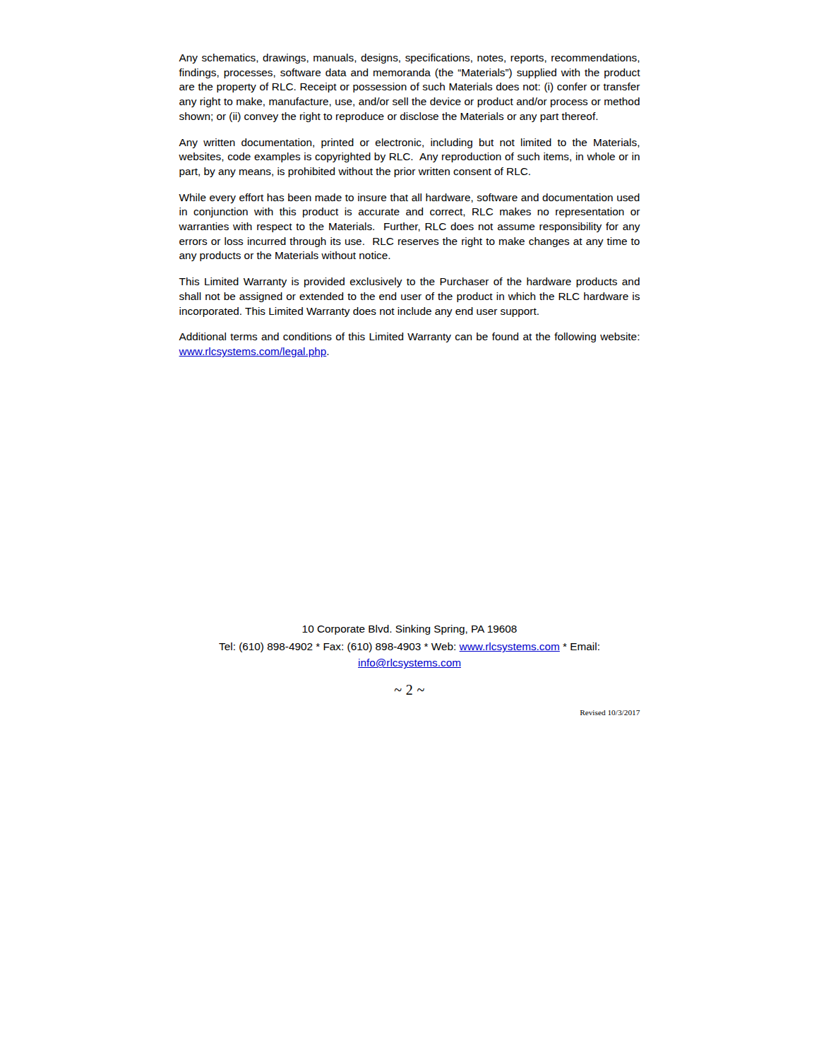Any schematics, drawings, manuals, designs, specifications, notes, reports, recommendations, findings, processes, software data and memoranda (the “Materials”) supplied with the product are the property of RLC. Receipt or possession of such Materials does not: (i) confer or transfer any right to make, manufacture, use, and/or sell the device or product and/or process or method shown; or (ii) convey the right to reproduce or disclose the Materials or any part thereof.
Any written documentation, printed or electronic, including but not limited to the Materials, websites, code examples is copyrighted by RLC. Any reproduction of such items, in whole or in part, by any means, is prohibited without the prior written consent of RLC.
While every effort has been made to insure that all hardware, software and documentation used in conjunction with this product is accurate and correct, RLC makes no representation or warranties with respect to the Materials. Further, RLC does not assume responsibility for any errors or loss incurred through its use. RLC reserves the right to make changes at any time to any products or the Materials without notice.
This Limited Warranty is provided exclusively to the Purchaser of the hardware products and shall not be assigned or extended to the end user of the product in which the RLC hardware is incorporated. This Limited Warranty does not include any end user support.
Additional terms and conditions of this Limited Warranty can be found at the following website: www.rlcsystems.com/legal.php.
10 Corporate Blvd. Sinking Spring, PA 19608
Tel: (610) 898-4902 * Fax: (610) 898-4903 * Web: www.rlcsystems.com * Email: info@rlcsystems.com
~ 2 ~
Revised 10/3/2017